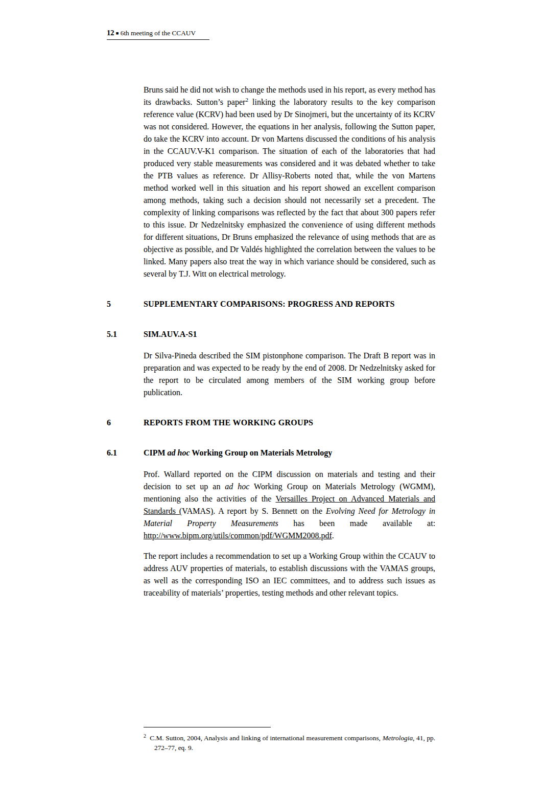12■6th meeting of the CCAUV
Bruns said he did not wish to change the methods used in his report, as every method has its drawbacks. Sutton’s paper2 linking the laboratory results to the key comparison reference value (KCRV) had been used by Dr Sinojmeri, but the uncertainty of its KCRV was not considered. However, the equations in her analysis, following the Sutton paper, do take the KCRV into account. Dr von Martens discussed the conditions of his analysis in the CCAUV.V-K1 comparison. The situation of each of the laboratories that had produced very stable measurements was considered and it was debated whether to take the PTB values as reference. Dr Allisy-Roberts noted that, while the von Martens method worked well in this situation and his report showed an excellent comparison among methods, taking such a decision should not necessarily set a precedent. The complexity of linking comparisons was reflected by the fact that about 300 papers refer to this issue. Dr Nedzelnitsky emphasized the convenience of using different methods for different situations, Dr Bruns emphasized the relevance of using methods that are as objective as possible, and Dr Valdés highlighted the correlation between the values to be linked. Many papers also treat the way in which variance should be considered, such as several by T.J. Witt on electrical metrology.
5 SUPPLEMENTARY COMPARISONS: PROGRESS AND REPORTS
5.1 SIM.AUV.A-S1
Dr Silva-Pineda described the SIM pistonphone comparison. The Draft B report was in preparation and was expected to be ready by the end of 2008. Dr Nedzelnitsky asked for the report to be circulated among members of the SIM working group before publication.
6 REPORTS FROM THE WORKING GROUPS
6.1 CIPM ad hoc Working Group on Materials Metrology
Prof. Wallard reported on the CIPM discussion on materials and testing and their decision to set up an ad hoc Working Group on Materials Metrology (WGMM), mentioning also the activities of the Versailles Project on Advanced Materials and Standards (VAMAS). A report by S. Bennett on the Evolving Need for Metrology in Material Property Measurements has been made available at: http://www.bipm.org/utils/common/pdf/WGMM2008.pdf.
The report includes a recommendation to set up a Working Group within the CCAUV to address AUV properties of materials, to establish discussions with the VAMAS groups, as well as the corresponding ISO an IEC committees, and to address such issues as traceability of materials’ properties, testing methods and other relevant topics.
2 C.M. Sutton, 2004, Analysis and linking of international measurement comparisons, Metrologia, 41, pp. 272–77, eq. 9.